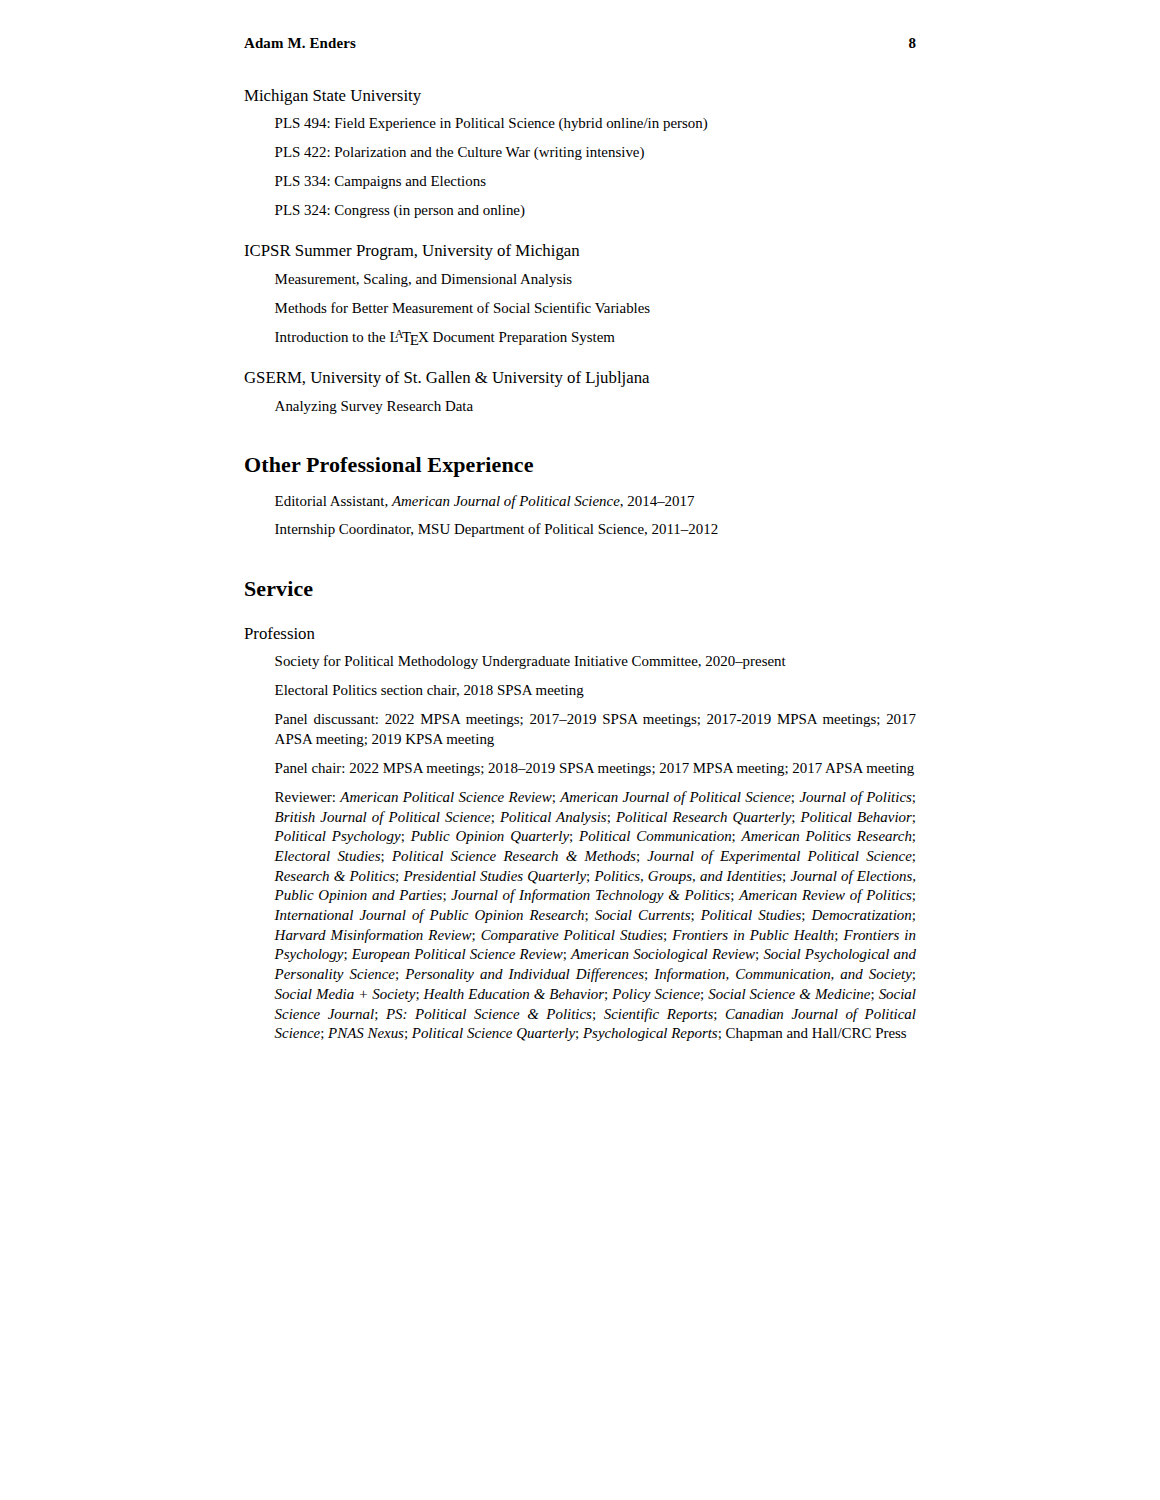Adam M. Enders 8
Michigan State University
PLS 494: Field Experience in Political Science (hybrid online/in person)
PLS 422: Polarization and the Culture War (writing intensive)
PLS 334: Campaigns and Elections
PLS 324: Congress (in person and online)
ICPSR Summer Program, University of Michigan
Measurement, Scaling, and Dimensional Analysis
Methods for Better Measurement of Social Scientific Variables
Introduction to the La Te X Document Preparation System
GSERM, University of St. Gallen & University of Ljubljana
Analyzing Survey Research Data
Other Professional Experience
Editorial Assistant, American Journal of Political Science, 2014–2017
Internship Coordinator, MSU Department of Political Science, 2011–2012
Service
Profession
Society for Political Methodology Undergraduate Initiative Committee, 2020–present
Electoral Politics section chair, 2018 SPSA meeting
Panel discussant: 2022 MPSA meetings; 2017–2019 SPSA meetings; 2017-2019 MPSA meetings; 2017 APSA meeting; 2019 KPSA meeting
Panel chair: 2022 MPSA meetings; 2018–2019 SPSA meetings; 2017 MPSA meeting; 2017 APSA meeting
Reviewer: American Political Science Review; American Journal of Political Science; Journal of Politics; British Journal of Political Science; Political Analysis; Political Research Quarterly; Political Behavior; Political Psychology; Public Opinion Quarterly; Political Communication; American Politics Research; Electoral Studies; Political Science Research & Methods; Journal of Experimental Political Science; Research & Politics; Presidential Studies Quarterly; Politics, Groups, and Identities; Journal of Elections, Public Opinion and Parties; Journal of Information Technology & Politics; American Review of Politics; International Journal of Public Opinion Research; Social Currents; Political Studies; Democratization; Harvard Misinformation Review; Comparative Political Studies; Frontiers in Public Health; Frontiers in Psychology; European Political Science Review; American Sociological Review; Social Psychological and Personality Science; Personality and Individual Differences; Information, Communication, and Society; Social Media + Society; Health Education & Behavior; Policy Science; Social Science & Medicine; Social Science Journal; PS: Political Science & Politics; Scientific Reports; Canadian Journal of Political Science; PNAS Nexus; Political Science Quarterly; Psychological Reports; Chapman and Hall/CRC Press